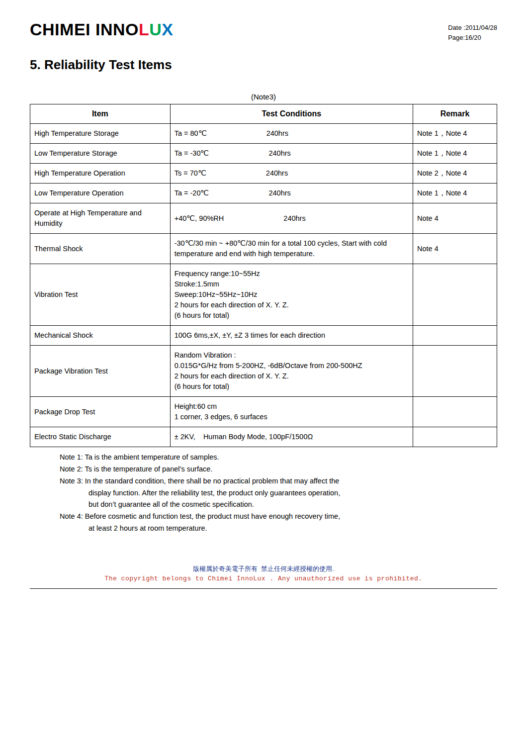CHIMEI INNO LUX
Date :2011/04/28
Page:16/20
5. Reliability Test Items
(Note3)
| Item | Test Conditions | Remark |
| --- | --- | --- |
| High Temperature Storage | Ta = 80℃ 240hrs | Note 1，Note 4 |
| Low Temperature Storage | Ta = -30℃ 240hrs | Note 1，Note 4 |
| High Temperature Operation | Ts = 70℃ 240hrs | Note 2，Note 4 |
| Low Temperature Operation | Ta = -20℃ 240hrs | Note 1，Note 4 |
| Operate at High Temperature and Humidity | +40℃, 90%RH 240hrs | Note 4 |
| Thermal Shock | -30℃/30 min ~ +80℃/30 min for a total 100 cycles, Start with cold temperature and end with high temperature. | Note 4 |
| Vibration Test | Frequency range:10~55Hz Stroke:1.5mm Sweep:10Hz~55Hz~10Hz 2 hours for each direction of X. Y. Z. (6 hours for total) | |
| Mechanical Shock | 100G 6ms,±X, ±Y, ±Z 3 times for each direction | |
| Package Vibration Test | Random Vibration : 0.015G*G/Hz from 5-200HZ, -6dB/Octave from 200-500HZ 2 hours for each direction of X. Y. Z. (6 hours for total) | |
| Package Drop Test | Height:60 cm 1 corner, 3 edges, 6 surfaces | |
| Electro Static Discharge | ± 2KV, Human Body Mode, 100pF/1500Ω | |
Note 1: Ta is the ambient temperature of samples.
Note 2: Ts is the temperature of panel’s surface.
Note 3: In the standard condition, there shall be no practical problem that may affect the
display function. After the reliability test, the product only guarantees operation,
but don’t guarantee all of the cosmetic specification.
Note 4: Before cosmetic and function test, the product must have enough recovery time,
at least 2 hours at room temperature.
版權属於奇美電子所有 禁止任何未經授權的使用.
The copyright belongs to Chimei InnoLux . Any unauthorized use is prohibited.